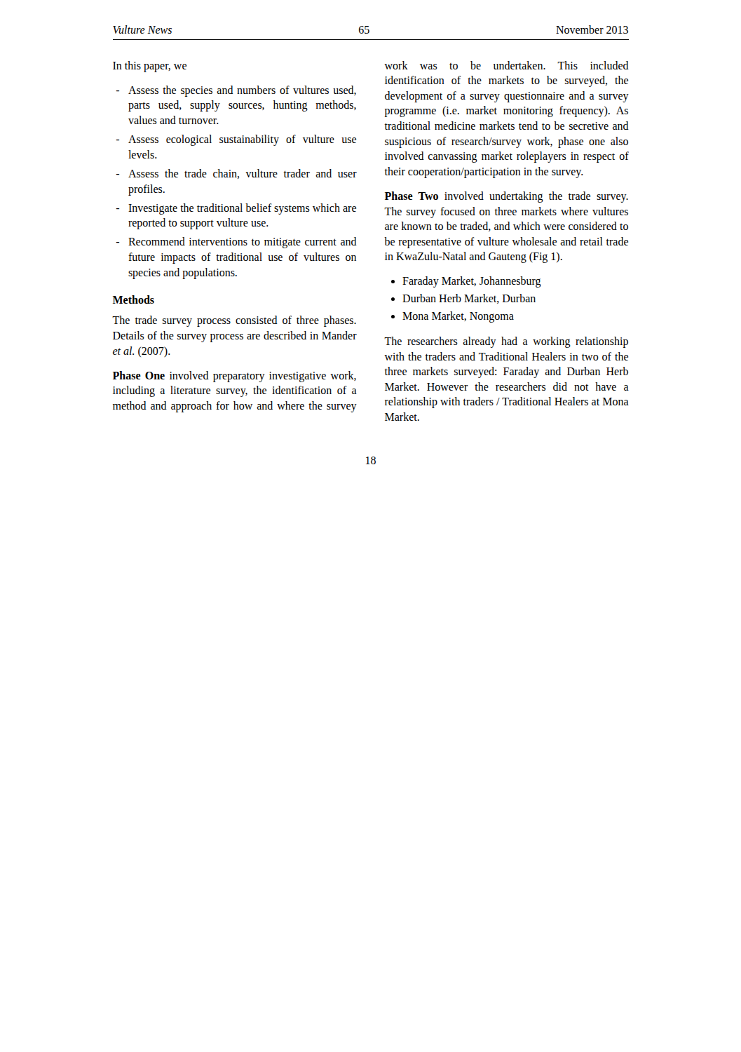Vulture News 65 November 2013
In this paper, we
Assess the species and numbers of vultures used, parts used, supply sources, hunting methods, values and turnover.
Assess ecological sustainability of vulture use levels.
Assess the trade chain, vulture trader and user profiles.
Investigate the traditional belief systems which are reported to support vulture use.
Recommend interventions to mitigate current and future impacts of traditional use of vultures on species and populations.
Methods
The trade survey process consisted of three phases. Details of the survey process are described in Mander et al. (2007).
Phase One involved preparatory investigative work, including a literature survey, the identification of a method and approach for how and where the survey work was to be undertaken. This included identification of the markets to be surveyed, the development of a survey questionnaire and a survey programme (i.e. market monitoring frequency). As traditional medicine markets tend to be secretive and suspicious of research/survey work, phase one also involved canvassing market roleplayers in respect of their cooperation/participation in the survey.
Phase Two involved undertaking the trade survey. The survey focused on three markets where vultures are known to be traded, and which were considered to be representative of vulture wholesale and retail trade in KwaZulu-Natal and Gauteng (Fig 1).
Faraday Market, Johannesburg
Durban Herb Market, Durban
Mona Market, Nongoma
The researchers already had a working relationship with the traders and Traditional Healers in two of the three markets surveyed: Faraday and Durban Herb Market. However the researchers did not have a relationship with traders / Traditional Healers at Mona Market.
18